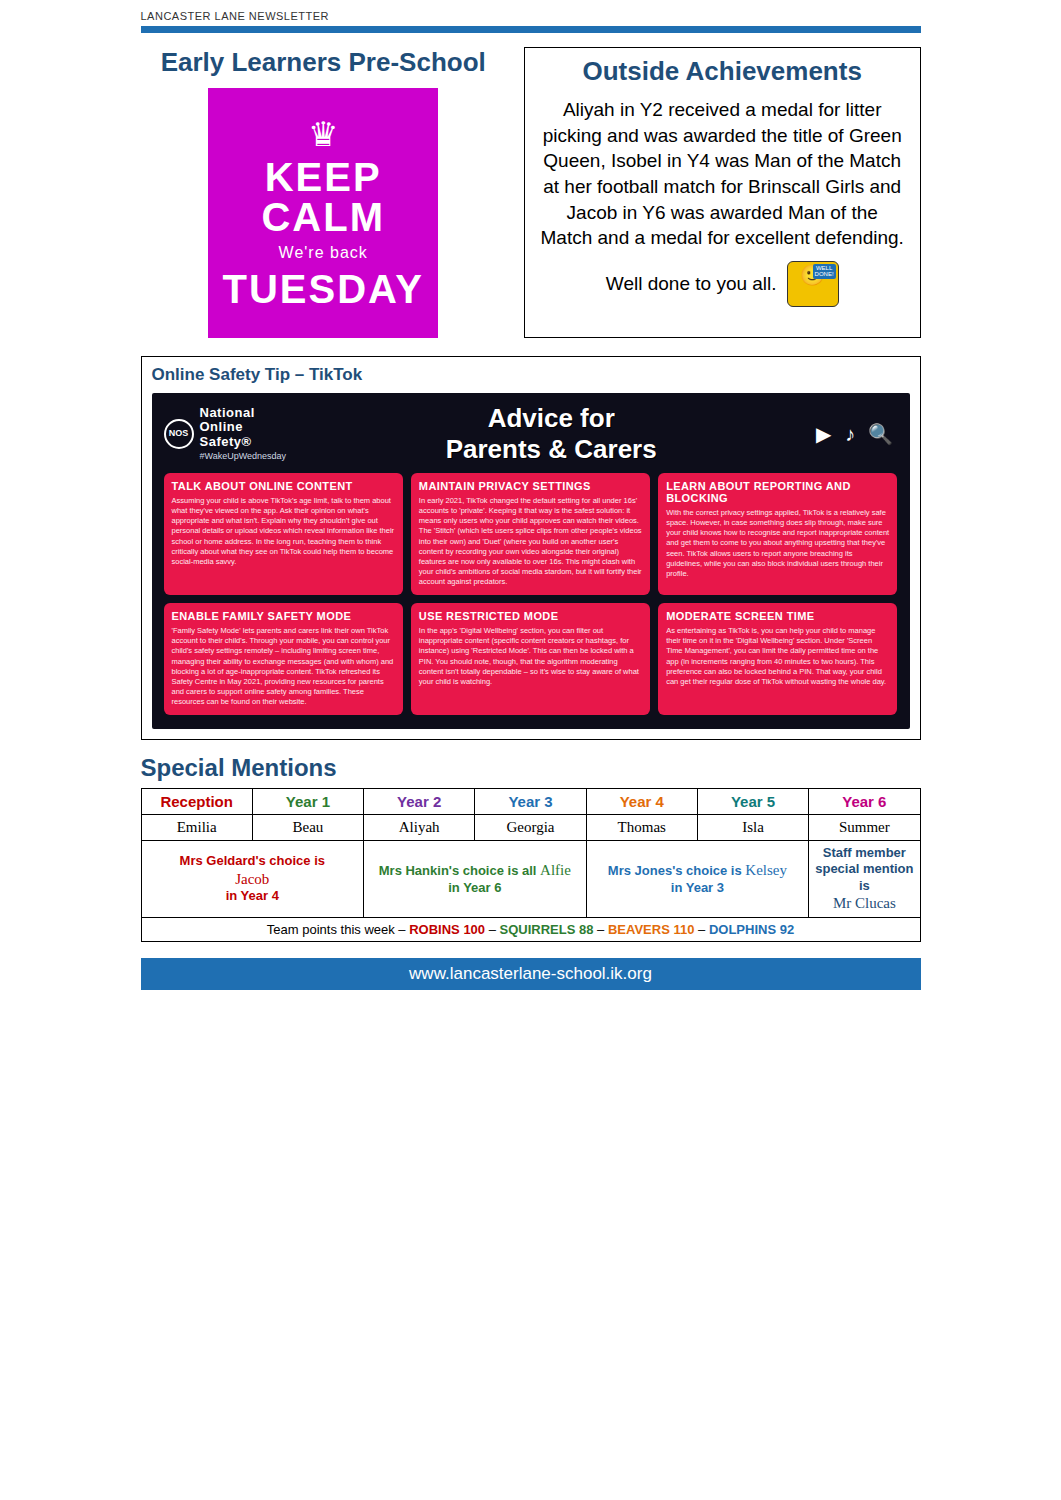LANCASTER LANE NEWSLETTER
Early Learners Pre-School
♛
KEEP
CALM
We're back
TUESDAY
Outside Achievements
Aliyah in Y2 received a medal for litter picking and was awarded the title of Green Queen, Isobel in Y4 was Man of the Match at her football match for Brinscall Girls and Jacob in Y6 was awarded Man of the Match and a medal for excellent defending.
Well done to you all. WELL
DONE! 🙂
Online Safety Tip – TikTok
NOS National
Online
Safety® #WakeUpWednesday
Advice for
Parents & Carers
▶ ♪ 🔍
Talk about online content
Assuming your child is above TikTok's age limit, talk to them about what they've viewed on the app. Ask their opinion on what's appropriate and what isn't. Explain why they shouldn't give out personal details or upload videos which reveal information like their school or home address. In the long run, teaching them to think critically about what they see on TikTok could help them to become social-media savvy.
Maintain privacy settings
In early 2021, TikTok changed the default setting for all under 16s' accounts to 'private'. Keeping it that way is the safest solution: it means only users who your child approves can watch their videos. The 'Stitch' (which lets users splice clips from other people's videos into their own) and 'Duet' (where you build on another user's content by recording your own video alongside their original) features are now only available to over 16s. This might clash with your child's ambitions of social media stardom, but it will fortify their account against predators.
Learn about reporting and blocking
With the correct privacy settings applied, TikTok is a relatively safe space. However, in case something does slip through, make sure your child knows how to recognise and report inappropriate content and get them to come to you about anything upsetting that they've seen. TikTok allows users to report anyone breaching its guidelines, while you can also block individual users through their profile.
Enable family safety mode
'Family Safety Mode' lets parents and carers link their own TikTok account to their child's. Through your mobile, you can control your child's safety settings remotely – including limiting screen time, managing their ability to exchange messages (and with whom) and blocking a lot of age-inappropriate content. TikTok refreshed its Safety Centre in May 2021, providing new resources for parents and carers to support online safety among families. These resources can be found on their website.
Use restricted mode
In the app's 'Digital Wellbeing' section, you can filter out inappropriate content (specific content creators or hashtags, for instance) using 'Restricted Mode'. This can then be locked with a PIN. You should note, though, that the algorithm moderating content isn't totally dependable – so it's wise to stay aware of what your child is watching.
Moderate screen time
As entertaining as TikTok is, you can help your child to manage their time on it in the 'Digital Wellbeing' section. Under 'Screen Time Management', you can limit the daily permitted time on the app (in increments ranging from 40 minutes to two hours). This preference can also be locked behind a PIN. That way, your child can get their regular dose of TikTok without wasting the whole day.
Special Mentions
| Reception | Year 1 | Year 2 | Year 3 | Year 4 | Year 5 | Year 6 |
| --- | --- | --- | --- | --- | --- | --- |
| Emilia | Beau | Aliyah | Georgia | Thomas | Isla | Summer |
| Mrs Geldard's choice is Jacob in Year 4 | Mrs Hankin's choice is all Alfie in Year 6 | Mrs Jones's choice is Kelsey in Year 3 | Staff member special mention is Mr Clucas |
| Team points this week – ROBINS 100 – SQUIRRELS 88 – BEAVERS 110 – DOLPHINS 92 |
www.lancasterlane-school.ik.org